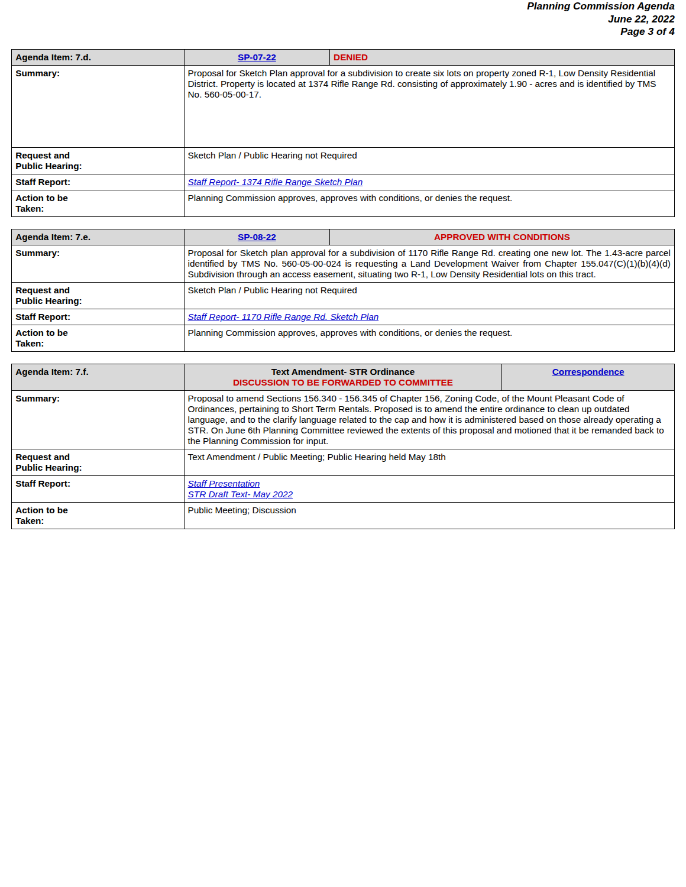Planning Commission Agenda
June 22, 2022
Page 3 of 4
| Agenda Item: 7.d. | SP-07-22 | DENIED |
| Summary: | Proposal for Sketch Plan approval for a subdivision to create six lots on property zoned R-1, Low Density Residential District. Property is located at 1374 Rifle Range Rd. consisting of approximately 1.90 - acres and is identified by TMS No. 560-05-00-17. |
| Request and Public Hearing: | Sketch Plan / Public Hearing not Required |
| Staff Report: | Staff Report- 1374 Rifle Range Sketch Plan |
| Action to be Taken: | Planning Commission approves, approves with conditions, or denies the request. |
| Agenda Item: 7.e. | SP-08-22 | APPROVED WITH CONDITIONS |
| Summary: | Proposal for Sketch plan approval for a subdivision of 1170 Rifle Range Rd. creating one new lot. The 1.43-acre parcel identified by TMS No. 560-05-00-024 is requesting a Land Development Waiver from Chapter 155.047(C)(1)(b)(4)(d) Subdivision through an access easement, situating two R-1, Low Density Residential lots on this tract. |
| Request and Public Hearing: | Sketch Plan / Public Hearing not Required |
| Staff Report: | Staff Report- 1170 Rifle Range Rd. Sketch Plan |
| Action to be Taken: | Planning Commission approves, approves with conditions, or denies the request. |
| Agenda Item: 7.f. | Text Amendment- STR Ordinance DISCUSSION TO BE FORWARDED TO COMMITTEE | Correspondence |
| Summary: | Proposal to amend Sections 156.340 - 156.345 of Chapter 156, Zoning Code, of the Mount Pleasant Code of Ordinances, pertaining to Short Term Rentals. Proposed is to amend the entire ordinance to clean up outdated language, and to the clarify language related to the cap and how it is administered based on those already operating a STR. On June 6th Planning Committee reviewed the extents of this proposal and motioned that it be remanded back to the Planning Commission for input. |
| Request and Public Hearing: | Text Amendment / Public Meeting; Public Hearing held May 18th |
| Staff Report: | Staff Presentation STR Draft Text- May 2022 |
| Action to be Taken: | Public Meeting; Discussion |